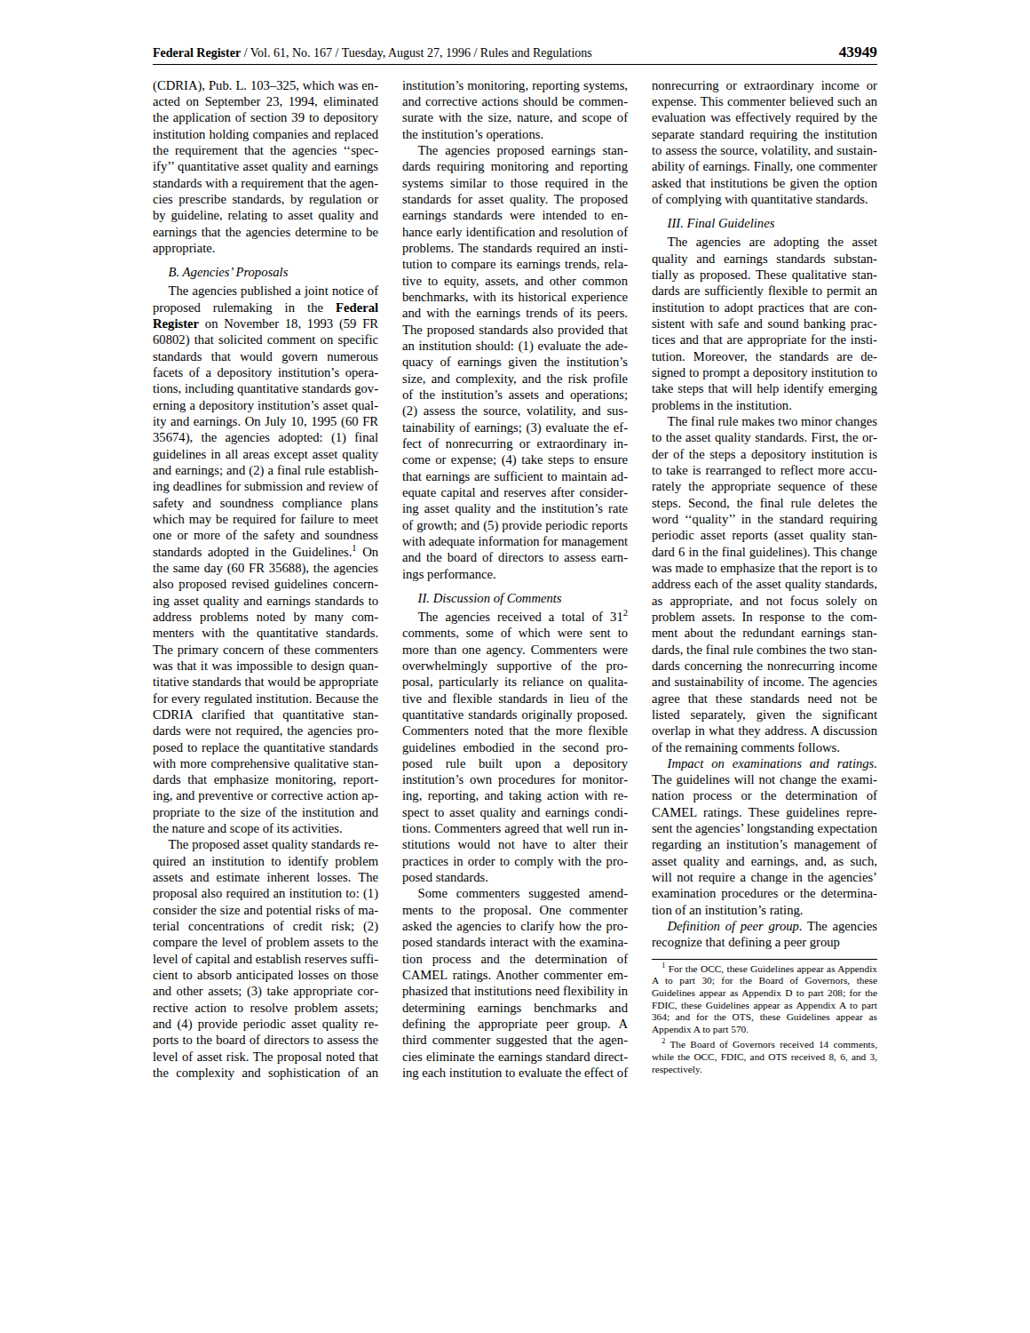Federal Register / Vol. 61, No. 167 / Tuesday, August 27, 1996 / Rules and Regulations
43949
(CDRIA), Pub. L. 103–325, which was enacted on September 23, 1994, eliminated the application of section 39 to depository institution holding companies and replaced the requirement that the agencies ‘‘specify’’ quantitative asset quality and earnings standards with a requirement that the agencies prescribe standards, by regulation or by guideline, relating to asset quality and earnings that the agencies determine to be appropriate.
B. Agencies’ Proposals
The agencies published a joint notice of proposed rulemaking in the Federal Register on November 18, 1993 (59 FR 60802) that solicited comment on specific standards that would govern numerous facets of a depository institution’s operations, including quantitative standards governing a depository institution’s asset quality and earnings. On July 10, 1995 (60 FR 35674), the agencies adopted: (1) final guidelines in all areas except asset quality and earnings; and (2) a final rule establishing deadlines for submission and review of safety and soundness compliance plans which may be required for failure to meet one or more of the safety and soundness standards adopted in the Guidelines.1 On the same day (60 FR 35688), the agencies also proposed revised guidelines concerning asset quality and earnings standards to address problems noted by many commenters with the quantitative standards. The primary concern of these commenters was that it was impossible to design quantitative standards that would be appropriate for every regulated institution. Because the CDRIA clarified that quantitative standards were not required, the agencies proposed to replace the quantitative standards with more comprehensive qualitative standards that emphasize monitoring, reporting, and preventive or corrective action appropriate to the size of the institution and the nature and scope of its activities.
The proposed asset quality standards required an institution to identify problem assets and estimate inherent losses. The proposal also required an institution to: (1) consider the size and potential risks of material concentrations of credit risk; (2) compare the level of problem assets to the level of capital and establish reserves sufficient to absorb anticipated losses on those and other assets; (3) take appropriate corrective action to resolve problem assets; and (4) provide periodic asset quality reports to the board of directors to assess the level of asset risk. The proposal noted that the complexity and sophistication of an institution’s monitoring, reporting systems, and corrective actions should be commensurate with the size, nature, and scope of the institution’s operations.
The agencies proposed earnings standards requiring monitoring and reporting systems similar to those required in the standards for asset quality. The proposed earnings standards were intended to enhance early identification and resolution of problems. The standards required an institution to compare its earnings trends, relative to equity, assets, and other common benchmarks, with its historical experience and with the earnings trends of its peers. The proposed standards also provided that an institution should: (1) evaluate the adequacy of earnings given the institution’s size, and complexity, and the risk profile of the institution’s assets and operations; (2) assess the source, volatility, and sustainability of earnings; (3) evaluate the effect of nonrecurring or extraordinary income or expense; (4) take steps to ensure that earnings are sufficient to maintain adequate capital and reserves after considering asset quality and the institution’s rate of growth; and (5) provide periodic reports with adequate information for management and the board of directors to assess earnings performance.
II. Discussion of Comments
The agencies received a total of 312 comments, some of which were sent to more than one agency. Commenters were overwhelmingly supportive of the proposal, particularly its reliance on qualitative and flexible standards in lieu of the quantitative standards originally proposed. Commenters noted that the more flexible guidelines embodied in the second proposed rule built upon a depository institution’s own procedures for monitoring, reporting, and taking action with respect to asset quality and earnings conditions. Commenters agreed that well run institutions would not have to alter their practices in order to comply with the proposed standards.
Some commenters suggested amendments to the proposal. One commenter asked the agencies to clarify how the proposed standards interact with the examination process and the determination of CAMEL ratings. Another commenter emphasized that institutions need flexibility in determining earnings benchmarks and defining the appropriate peer group. A third commenter suggested that the agencies eliminate the earnings standard directing each institution to evaluate the effect of nonrecurring or extraordinary income or expense. This commenter believed such an evaluation was effectively required by the separate standard requiring the institution to assess the source, volatility, and sustainability of earnings. Finally, one commenter asked that institutions be given the option of complying with quantitative standards.
III. Final Guidelines
The agencies are adopting the asset quality and earnings standards substantially as proposed. These qualitative standards are sufficiently flexible to permit an institution to adopt practices that are consistent with safe and sound banking practices and that are appropriate for the institution. Moreover, the standards are designed to prompt a depository institution to take steps that will help identify emerging problems in the institution.
The final rule makes two minor changes to the asset quality standards. First, the order of the steps a depository institution is to take is rearranged to reflect more accurately the appropriate sequence of these steps. Second, the final rule deletes the word ‘‘quality’’ in the standard requiring periodic asset reports (asset quality standard 6 in the final guidelines). This change was made to emphasize that the report is to address each of the asset quality standards, as appropriate, and not focus solely on problem assets. In response to the comment about the redundant earnings standards, the final rule combines the two standards concerning the nonrecurring income and sustainability of income. The agencies agree that these standards need not be listed separately, given the significant overlap in what they address. A discussion of the remaining comments follows.
Impact on examinations and ratings. The guidelines will not change the examination process or the determination of CAMEL ratings. These guidelines represent the agencies’ longstanding expectation regarding an institution’s management of asset quality and earnings, and, as such, will not require a change in the agencies’ examination procedures or the determination of an institution’s rating.
Definition of peer group. The agencies recognize that defining a peer group
1 For the OCC, these Guidelines appear as Appendix A to part 30; for the Board of Governors, these Guidelines appear as Appendix D to part 208; for the FDIC, these Guidelines appear as Appendix A to part 364; and for the OTS, these Guidelines appear as Appendix A to part 570.
2 The Board of Governors received 14 comments, while the OCC, FDIC, and OTS received 8, 6, and 3, respectively.